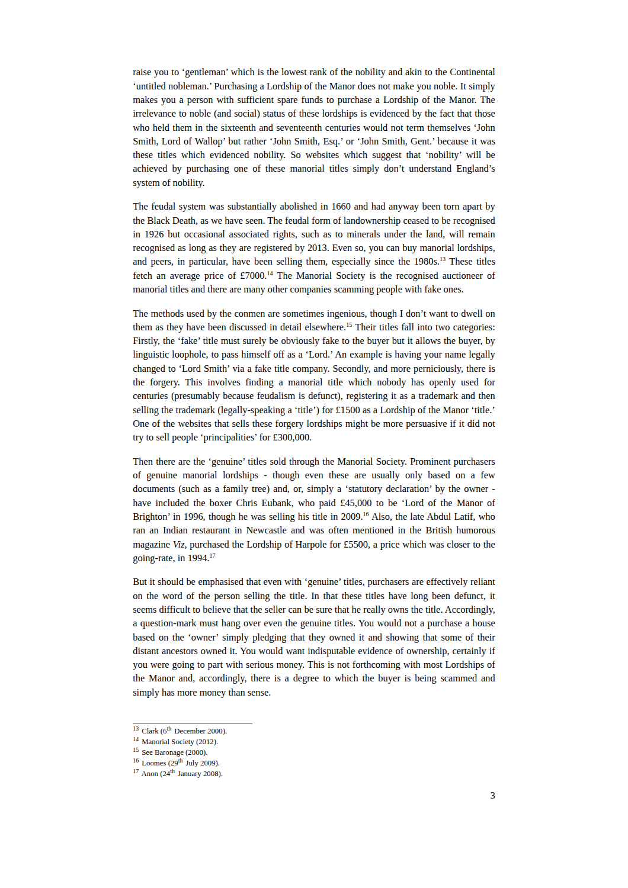raise you to ‘gentleman’ which is the lowest rank of the nobility and akin to the Continental ‘untitled nobleman.’ Purchasing a Lordship of the Manor does not make you noble. It simply makes you a person with sufficient spare funds to purchase a Lordship of the Manor. The irrelevance to noble (and social) status of these lordships is evidenced by the fact that those who held them in the sixteenth and seventeenth centuries would not term themselves ‘John Smith, Lord of Wallop’ but rather ‘John Smith, Esq.’ or ‘John Smith, Gent.’ because it was these titles which evidenced nobility. So websites which suggest that ‘nobility’ will be achieved by purchasing one of these manorial titles simply don’t understand England’s system of nobility.
The feudal system was substantially abolished in 1660 and had anyway been torn apart by the Black Death, as we have seen. The feudal form of landownership ceased to be recognised in 1926 but occasional associated rights, such as to minerals under the land, will remain recognised as long as they are registered by 2013. Even so, you can buy manorial lordships, and peers, in particular, have been selling them, especially since the 1980s.13 These titles fetch an average price of £7000.14 The Manorial Society is the recognised auctioneer of manorial titles and there are many other companies scamming people with fake ones.
The methods used by the conmen are sometimes ingenious, though I don’t want to dwell on them as they have been discussed in detail elsewhere.15 Their titles fall into two categories: Firstly, the ‘fake’ title must surely be obviously fake to the buyer but it allows the buyer, by linguistic loophole, to pass himself off as a ‘Lord.’ An example is having your name legally changed to ‘Lord Smith’ via a fake title company. Secondly, and more perniciously, there is the forgery. This involves finding a manorial title which nobody has openly used for centuries (presumably because feudalism is defunct), registering it as a trademark and then selling the trademark (legally-speaking a ‘title’) for £1500 as a Lordship of the Manor ‘title.’ One of the websites that sells these forgery lordships might be more persuasive if it did not try to sell people ‘principalities’ for £300,000.
Then there are the ‘genuine’ titles sold through the Manorial Society. Prominent purchasers of genuine manorial lordships - though even these are usually only based on a few documents (such as a family tree) and, or, simply a ‘statutory declaration’ by the owner - have included the boxer Chris Eubank, who paid £45,000 to be ‘Lord of the Manor of Brighton’ in 1996, though he was selling his title in 2009.16 Also, the late Abdul Latif, who ran an Indian restaurant in Newcastle and was often mentioned in the British humorous magazine Viz, purchased the Lordship of Harpole for £5500, a price which was closer to the going-rate, in 1994.17
But it should be emphasised that even with ‘genuine’ titles, purchasers are effectively reliant on the word of the person selling the title. In that these titles have long been defunct, it seems difficult to believe that the seller can be sure that he really owns the title. Accordingly, a question-mark must hang over even the genuine titles. You would not a purchase a house based on the ‘owner’ simply pledging that they owned it and showing that some of their distant ancestors owned it. You would want indisputable evidence of ownership, certainly if you were going to part with serious money. This is not forthcoming with most Lordships of the Manor and, accordingly, there is a degree to which the buyer is being scammed and simply has more money than sense.
13 Clark (6th December 2000).
14 Manorial Society (2012).
15 See Baronage (2000).
16 Loomes (29th July 2009).
17 Anon (24th January 2008).
3